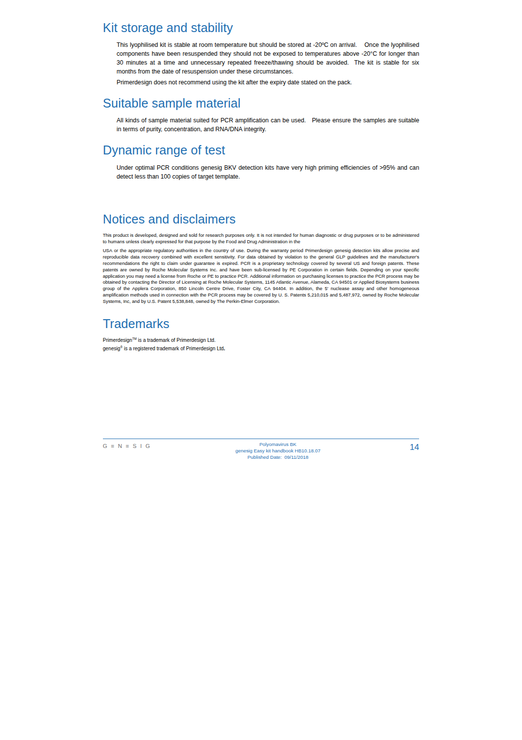Kit storage and stability
This lyophilised kit is stable at room temperature but should be stored at -20ºC on arrival. Once the lyophilised components have been resuspended they should not be exposed to temperatures above -20°C for longer than 30 minutes at a time and unnecessary repeated freeze/thawing should be avoided. The kit is stable for six months from the date of resuspension under these circumstances.
Primerdesign does not recommend using the kit after the expiry date stated on the pack.
Suitable sample material
All kinds of sample material suited for PCR amplification can be used. Please ensure the samples are suitable in terms of purity, concentration, and RNA/DNA integrity.
Dynamic range of test
Under optimal PCR conditions genesig BKV detection kits have very high priming efficiencies of >95% and can detect less than 100 copies of target template.
Notices and disclaimers
This product is developed, designed and sold for research purposes only. It is not intended for human diagnostic or drug purposes or to be administered to humans unless clearly expressed for that purpose by the Food and Drug Administration in the
USA or the appropriate regulatory authorities in the country of use. During the warranty period Primerdesign genesig detection kits allow precise and reproducible data recovery combined with excellent sensitivity. For data obtained by violation to the general GLP guidelines and the manufacturer's recommendations the right to claim under guarantee is expired. PCR is a proprietary technology covered by several US and foreign patents. These patents are owned by Roche Molecular Systems Inc. and have been sub-licensed by PE Corporation in certain fields. Depending on your specific application you may need a license from Roche or PE to practice PCR. Additional information on purchasing licenses to practice the PCR process may be obtained by contacting the Director of Licensing at Roche Molecular Systems, 1145 Atlantic Avenue, Alameda, CA 94501 or Applied Biosystems business group of the Applera Corporation, 850 Lincoln Centre Drive, Foster City, CA 94404. In addition, the 5' nuclease assay and other homogeneous amplification methods used in connection with the PCR process may be covered by U. S. Patents 5,210,015 and 5,487,972, owned by Roche Molecular Systems, Inc, and by U.S. Patent 5,538,848, owned by The Perkin-Elmer Corporation.
Trademarks
PrimerdesignTM is a trademark of Primerdesign Ltd.
genesig® is a registered trademark of Primerdesign Ltd.
G ≡ N ≡ S I G
Polyomavirus BK
genesig Easy kit handbook HB10.18.07
Published Date: 09/11/2018
14